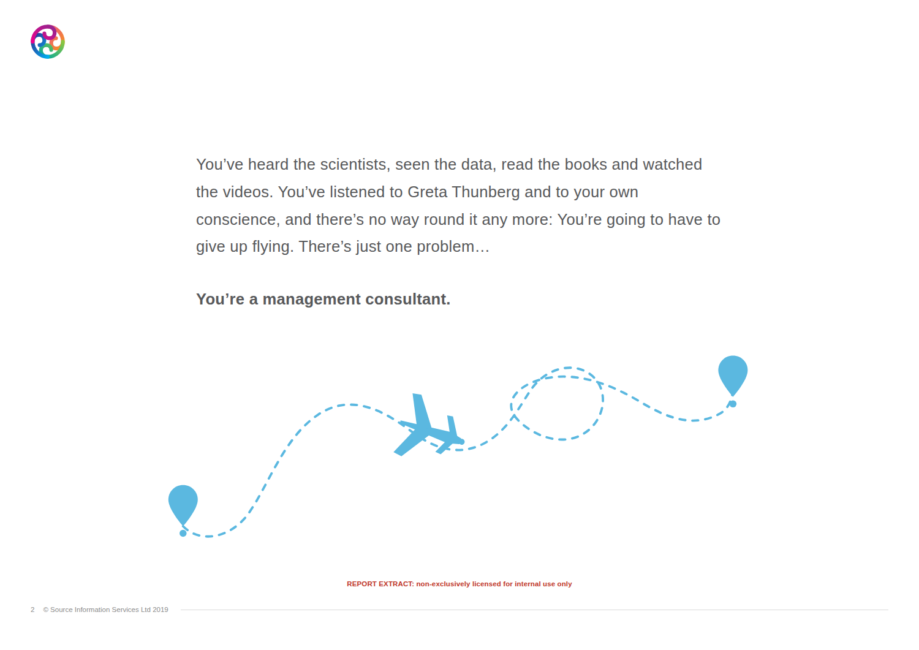You’ve heard the scientists, seen the data, read the books and watched the videos. You’ve listened to Greta Thunberg and to your own conscience, and there’s no way round it any more: You’re going to have to give up flying. There’s just one problem…
You’re a management consultant.
REPORT EXTRACT: non-exclusively licensed for internal use only
2 © Source Information Services Ltd 2019